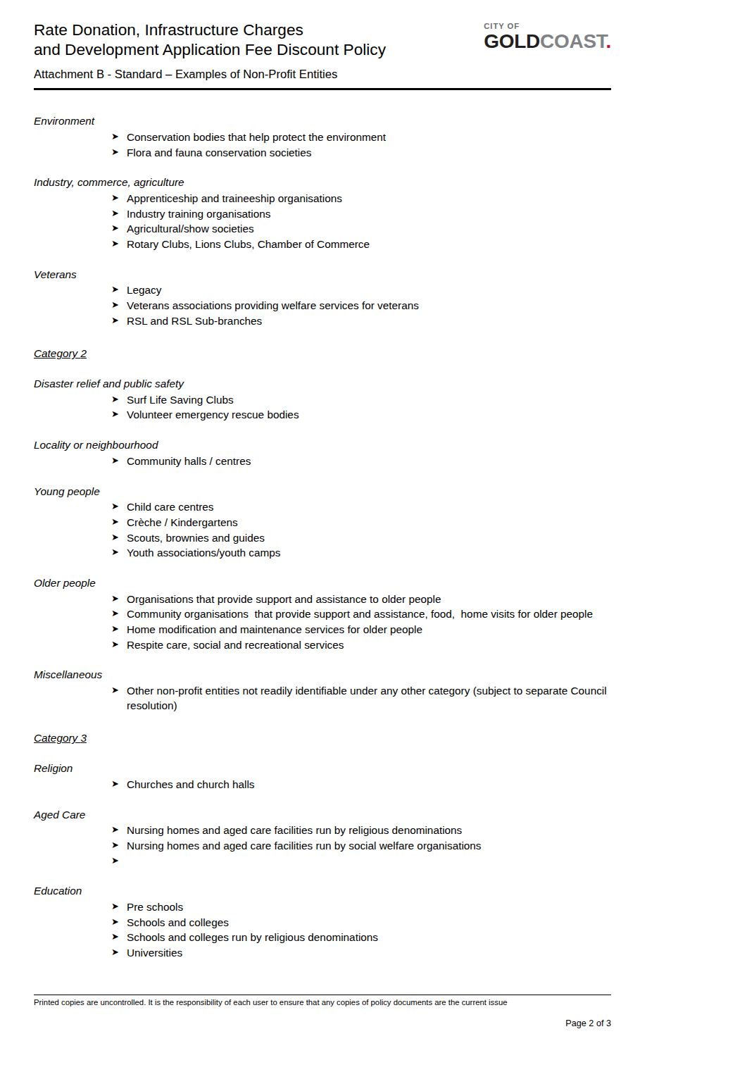CITY OF GOLD COAST.
Rate Donation, Infrastructure Charges
and Development Application Fee Discount Policy
Attachment B - Standard – Examples of Non-Profit Entities
Environment
Conservation bodies that help protect the environment
Flora and fauna conservation societies
Industry, commerce, agriculture
Apprenticeship and traineeship organisations
Industry training organisations
Agricultural/show societies
Rotary Clubs, Lions Clubs, Chamber of Commerce
Veterans
Legacy
Veterans associations providing welfare services for veterans
RSL and RSL Sub-branches
Category 2
Disaster relief and public safety
Surf Life Saving Clubs
Volunteer emergency rescue bodies
Locality or neighbourhood
Community halls / centres
Young people
Child care centres
Crèche / Kindergartens
Scouts, brownies and guides
Youth associations/youth camps
Older people
Organisations that provide support and assistance to older people
Community organisations that provide support and assistance, food, home visits for older people
Home modification and maintenance services for older people
Respite care, social and recreational services
Miscellaneous
Other non-profit entities not readily identifiable under any other category (subject to separate Council resolution)
Category 3
Religion
Churches and church halls
Aged Care
Nursing homes and aged care facilities run by religious denominations
Nursing homes and aged care facilities run by social welfare organisations
Education
Pre schools
Schools and colleges
Schools and colleges run by religious denominations
Universities
Printed copies are uncontrolled. It is the responsibility of each user to ensure that any copies of policy documents are the current issue
Page 2 of 3